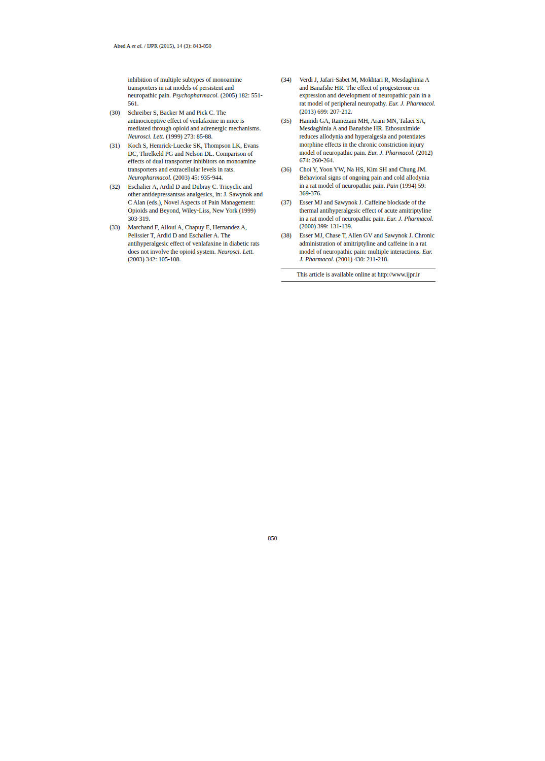Abed A et al. / IJPR (2015), 14 (3): 843-850
inhibition of multiple subtypes of monoamine transporters in rat models of persistent and neuropathic pain. Psychopharmacol. (2005) 182: 551-561.
(30) Schreiber S, Backer M and Pick C. The antinociceptive effect of venlafaxine in mice is mediated through opioid and adrenergic mechanisms. Neurosci. Lett. (1999) 273: 85-88.
(31) Koch S, Hemrick-Luecke SK, Thompson LK, Evans DC, Threlkeld PG and Nelson DL. Comparison of effects of dual transporter inhibitors on monoamine transporters and extracellular levels in rats. Neuropharmacol. (2003) 45: 935-944.
(32) Eschalier A, Ardid D and Dubray C. Tricyclic and other antidepressantsas analgesics, in: J. Sawynok and C Alan (eds.), Novel Aspects of Pain Management: Opioids and Beyond, Wiley-Liss, New York (1999) 303-319.
(33) Marchand F, Alloui A, Chapuy E, Hernandez A, Pelissier T, Ardid D and Eschalier A. The antihyperalgesic effect of venlafaxine in diabetic rats does not involve the opioid system. Neurosci. Lett. (2003) 342: 105-108.
(34) Verdi J, Jafari-Sabet M, Mokhtari R, Mesdaghinia A and Banafshe HR. The effect of progesterone on expression and development of neuropathic pain in a rat model of peripheral neuropathy. Eur. J. Pharmacol. (2013) 699: 207-212.
(35) Hamidi GA, Ramezani MH, Arani MN, Talaei SA, Mesdaghinia A and Banafshe HR. Ethosuximide reduces allodynia and hyperalgesia and potentiates morphine effects in the chronic constriction injury model of neuropathic pain. Eur. J. Pharmacol. (2012) 674: 260-264.
(36) Choi Y, Yoon YW, Na HS, Kim SH and Chung JM. Behavioral signs of ongoing pain and cold allodynia in a rat model of neuropathic pain. Pain (1994) 59: 369-376.
(37) Esser MJ and Sawynok J. Caffeine blockade of the thermal antihyperalgesic effect of acute amitriptyline in a rat model of neuropathic pain. Eur. J. Pharmacol. (2000) 399: 131-139.
(38) Esser MJ, Chase T, Allen GV and Sawynok J. Chronic administration of amitriptyline and caffeine in a rat model of neuropathic pain: multiple interactions. Eur. J. Pharmacol. (2001) 430: 211-218.
This article is available online at http://www.ijpr.ir
850